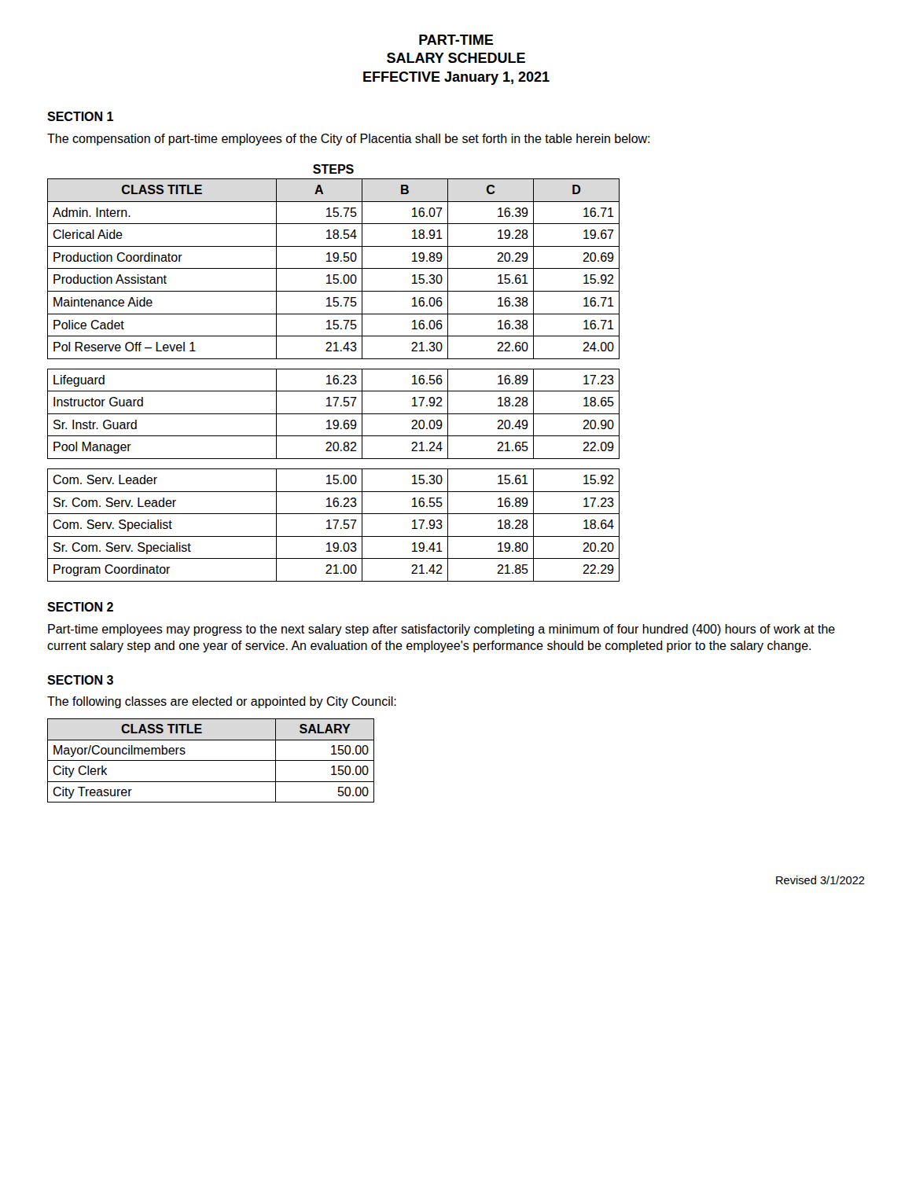PART-TIME
SALARY SCHEDULE
EFFECTIVE January 1, 2021
SECTION 1
The compensation of part-time employees of the City of Placentia shall be set forth in the table herein below:
STEPS
| CLASS TITLE | A | B | C | D |
| --- | --- | --- | --- | --- |
| Admin. Intern. | 15.75 | 16.07 | 16.39 | 16.71 |
| Clerical Aide | 18.54 | 18.91 | 19.28 | 19.67 |
| Production Coordinator | 19.50 | 19.89 | 20.29 | 20.69 |
| Production Assistant | 15.00 | 15.30 | 15.61 | 15.92 |
| Maintenance Aide | 15.75 | 16.06 | 16.38 | 16.71 |
| Police Cadet | 15.75 | 16.06 | 16.38 | 16.71 |
| Pol Reserve Off – Level 1 | 21.43 | 21.30 | 22.60 | 24.00 |
| Lifeguard | 16.23 | 16.56 | 16.89 | 17.23 |
| Instructor Guard | 17.57 | 17.92 | 18.28 | 18.65 |
| Sr. Instr. Guard | 19.69 | 20.09 | 20.49 | 20.90 |
| Pool Manager | 20.82 | 21.24 | 21.65 | 22.09 |
| Com. Serv. Leader | 15.00 | 15.30 | 15.61 | 15.92 |
| Sr. Com. Serv. Leader | 16.23 | 16.55 | 16.89 | 17.23 |
| Com. Serv. Specialist | 17.57 | 17.93 | 18.28 | 18.64 |
| Sr. Com. Serv. Specialist | 19.03 | 19.41 | 19.80 | 20.20 |
| Program Coordinator | 21.00 | 21.42 | 21.85 | 22.29 |
SECTION 2
Part-time employees may progress to the next salary step after satisfactorily completing a minimum of four hundred (400) hours of work at the current salary step and one year of service. An evaluation of the employee's performance should be completed prior to the salary change.
SECTION 3
The following classes are elected or appointed by City Council:
| CLASS TITLE | SALARY |
| --- | --- |
| Mayor/Councilmembers | 150.00 |
| City Clerk | 150.00 |
| City Treasurer | 50.00 |
Revised 3/1/2022